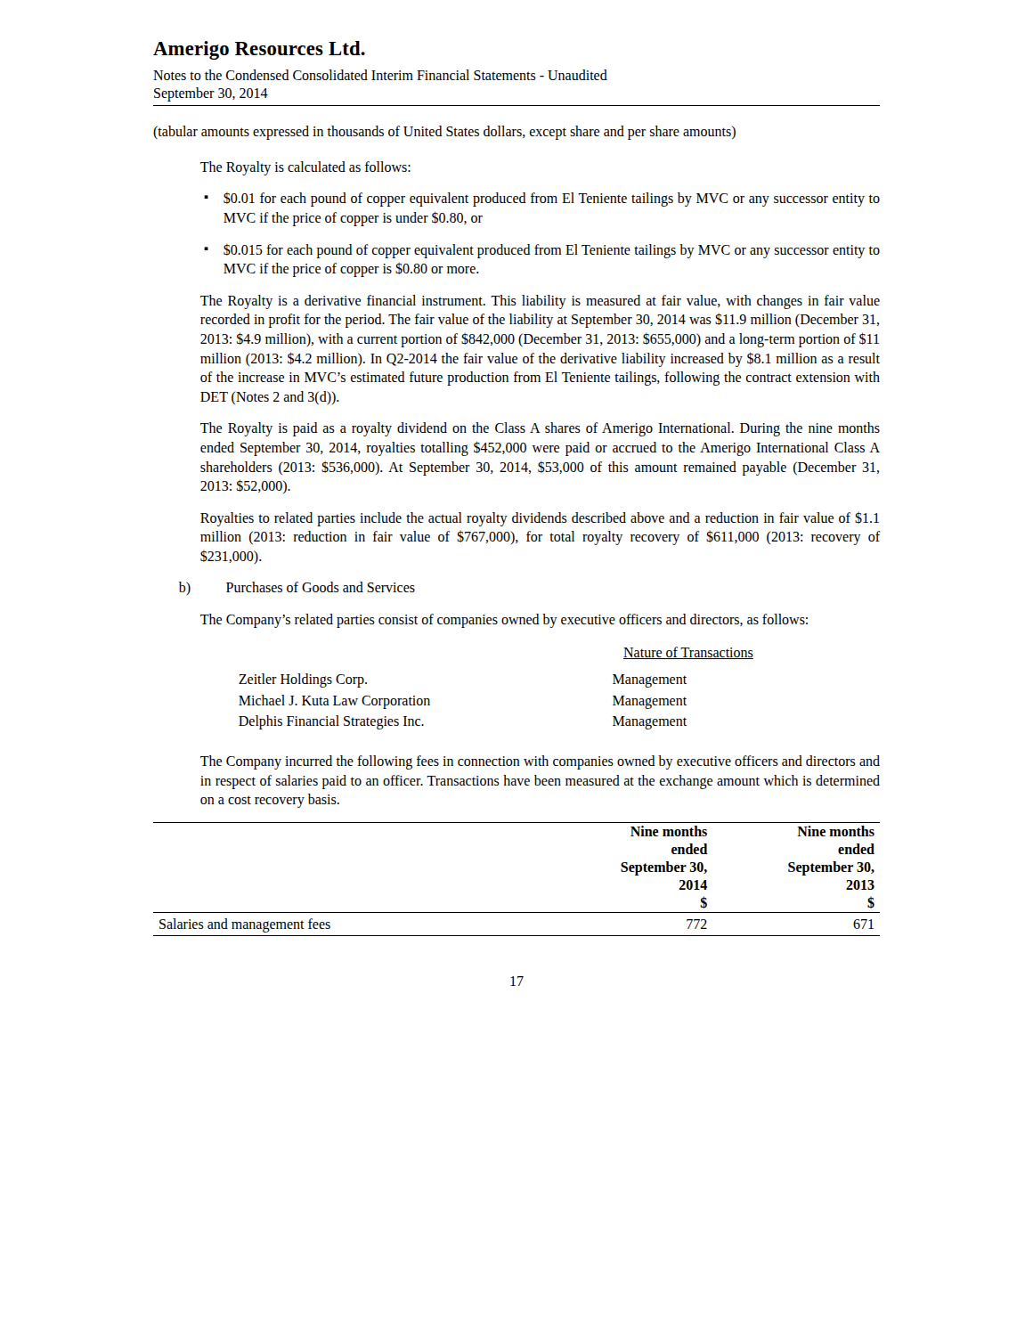Amerigo Resources Ltd.
Notes to the Condensed Consolidated Interim Financial Statements - Unaudited
September 30, 2014
(tabular amounts expressed in thousands of United States dollars, except share and per share amounts)
The Royalty is calculated as follows:
$0.01 for each pound of copper equivalent produced from El Teniente tailings by MVC or any successor entity to MVC if the price of copper is under $0.80, or
$0.015 for each pound of copper equivalent produced from El Teniente tailings by MVC or any successor entity to MVC if the price of copper is $0.80 or more.
The Royalty is a derivative financial instrument. This liability is measured at fair value, with changes in fair value recorded in profit for the period. The fair value of the liability at September 30, 2014 was $11.9 million (December 31, 2013: $4.9 million), with a current portion of $842,000 (December 31, 2013: $655,000) and a long-term portion of $11 million (2013: $4.2 million). In Q2-2014 the fair value of the derivative liability increased by $8.1 million as a result of the increase in MVC’s estimated future production from El Teniente tailings, following the contract extension with DET (Notes 2 and 3(d)).
The Royalty is paid as a royalty dividend on the Class A shares of Amerigo International. During the nine months ended September 30, 2014, royalties totalling $452,000 were paid or accrued to the Amerigo International Class A shareholders (2013: $536,000). At September 30, 2014, $53,000 of this amount remained payable (December 31, 2013: $52,000).
Royalties to related parties include the actual royalty dividends described above and a reduction in fair value of $1.1 million (2013: reduction in fair value of $767,000), for total royalty recovery of $611,000 (2013: recovery of $231,000).
b) Purchases of Goods and Services
The Company’s related parties consist of companies owned by executive officers and directors, as follows:
| | Nature of Transactions |
| --- | --- |
| Zeitler Holdings Corp. | Management |
| Michael J. Kuta Law Corporation | Management |
| Delphis Financial Strategies Inc. | Management |
The Company incurred the following fees in connection with companies owned by executive officers and directors and in respect of salaries paid to an officer. Transactions have been measured at the exchange amount which is determined on a cost recovery basis.
| | Nine months | Nine months |
| --- | --- | --- |
| | ended | ended |
| | September 30, | September 30, |
| | 2014 | 2013 |
| | $ | $ |
| Salaries and management fees | 772 | 671 |
17